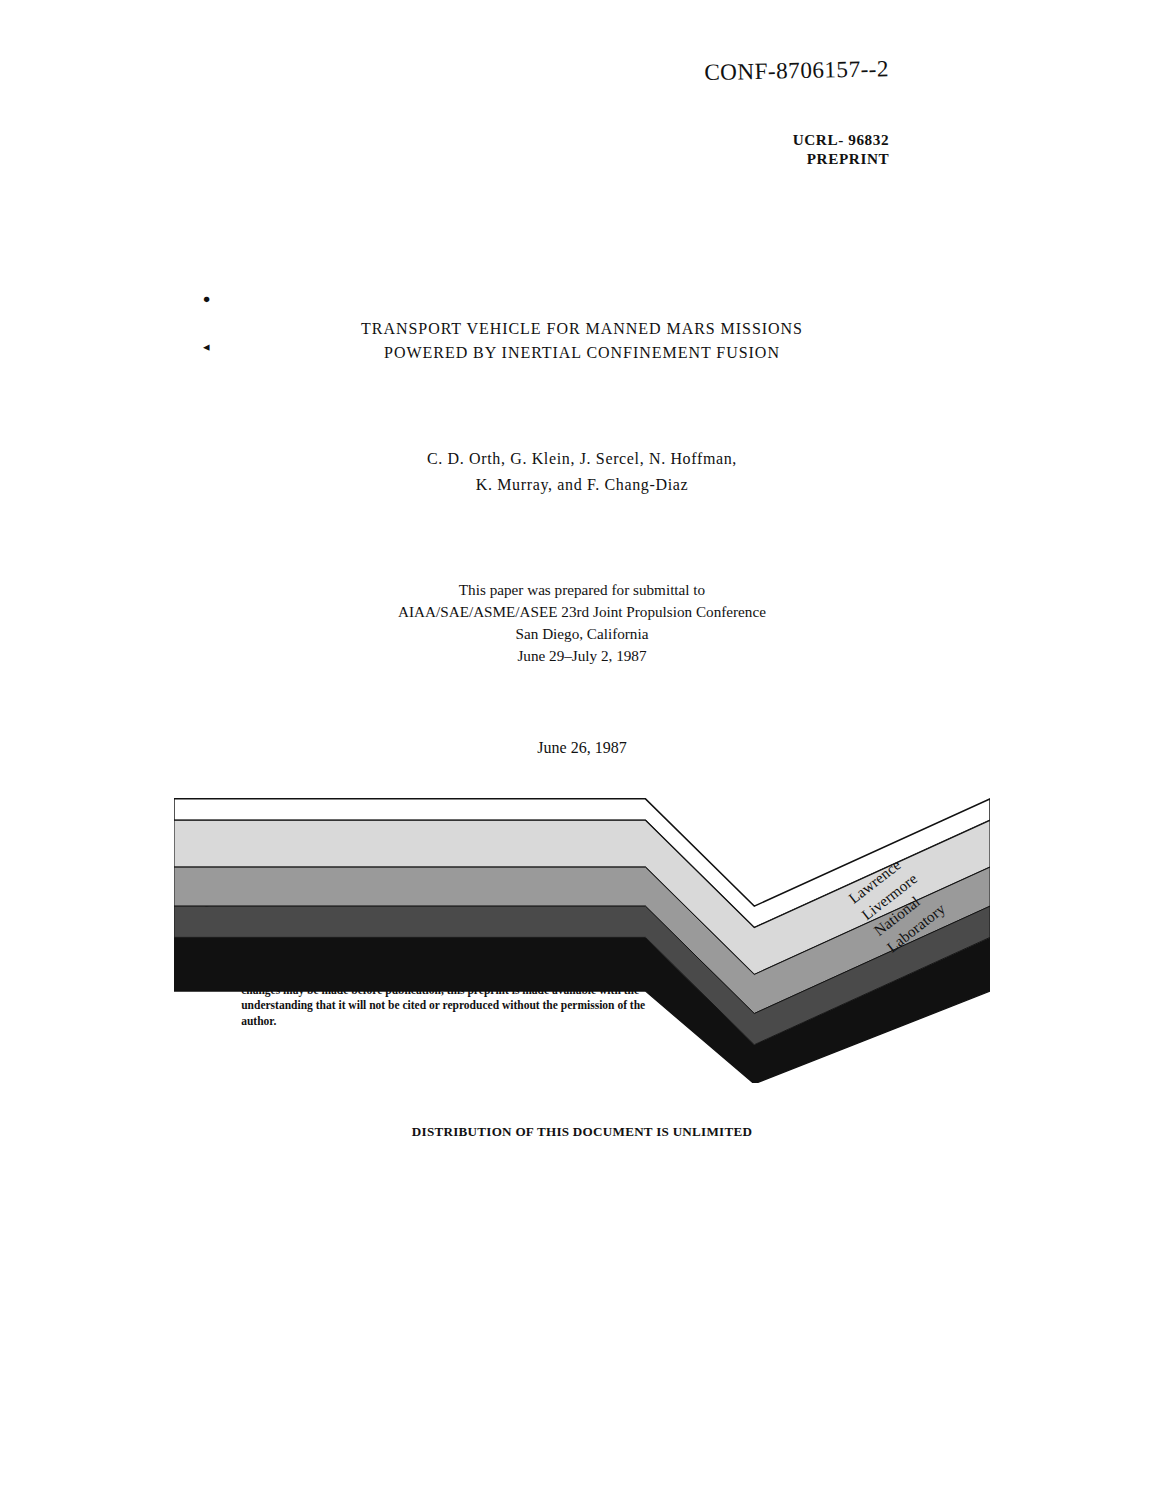● ◂ ● ◂
CONF-8706157--2
UCRL- 96832
PREPRINT
TRANSPORT VEHICLE FOR MANNED MARS MISSIONS
POWERED BY INERTIAL CONFINEMENT FUSION
C. D. Orth, G. Klein, J. Sercel, N. Hoffman,
K. Murray, and F. Chang-Diaz
This paper was prepared for submittal to
AIAA/SAE/ASME/ASEE 23rd Joint Propulsion Conference
San Diego, California
June 29–July 2, 1987
June 26, 1987
Lawrence
Livermore
National
Laboratory
This is a preprint of a paper intended for publication in a journal or proceedings. Since changes may be made before publication, this preprint is made available with the understanding that it will not be cited or reproduced without the permission of the author.
DISTRIBUTION OF THIS DOCUMENT IS UNLIMITED